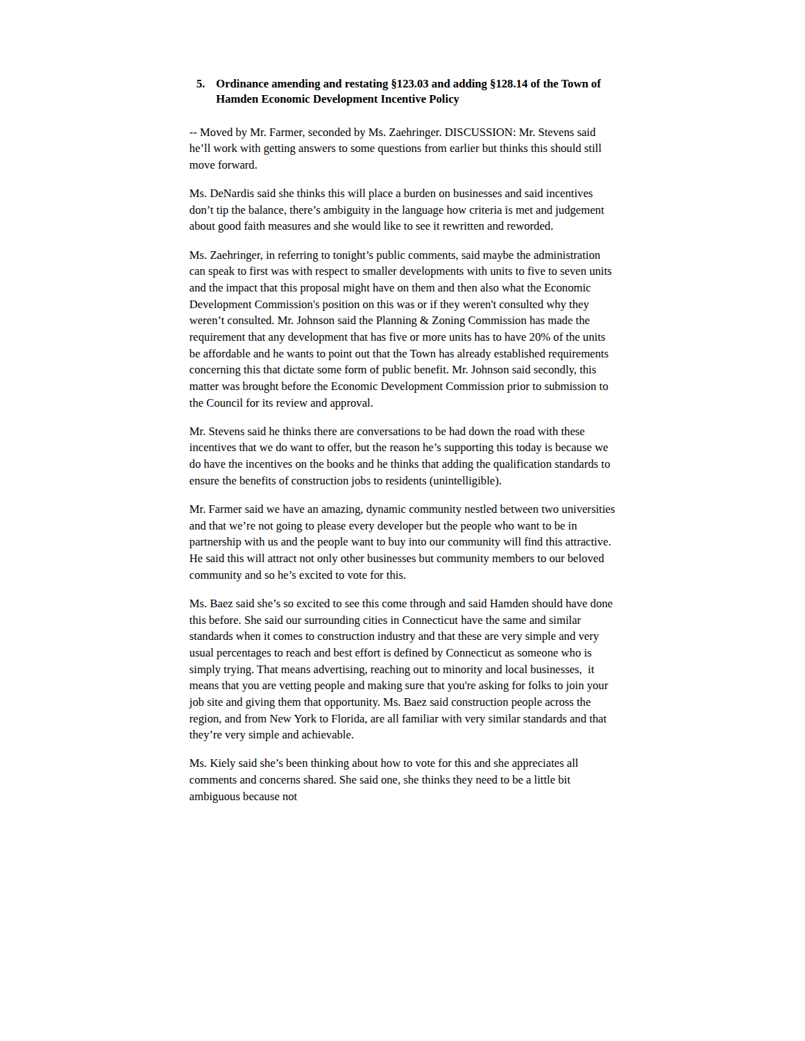Ordinance amending and restating §123.03 and adding §128.14 of the Town of Hamden Economic Development Incentive Policy
-- Moved by Mr. Farmer, seconded by Ms. Zaehringer. DISCUSSION: Mr. Stevens said he’ll work with getting answers to some questions from earlier but thinks this should still move forward.
Ms. DeNardis said she thinks this will place a burden on businesses and said incentives don’t tip the balance, there’s ambiguity in the language how criteria is met and judgement about good faith measures and she would like to see it rewritten and reworded.
Ms. Zaehringer, in referring to tonight’s public comments, said maybe the administration can speak to first was with respect to smaller developments with units to five to seven units and the impact that this proposal might have on them and then also what the Economic Development Commission's position on this was or if they weren't consulted why they weren’t consulted. Mr. Johnson said the Planning & Zoning Commission has made the requirement that any development that has five or more units has to have 20% of the units be affordable and he wants to point out that the Town has already established requirements concerning this that dictate some form of public benefit. Mr. Johnson said secondly, this matter was brought before the Economic Development Commission prior to submission to the Council for its review and approval.
Mr. Stevens said he thinks there are conversations to be had down the road with these incentives that we do want to offer, but the reason he’s supporting this today is because we do have the incentives on the books and he thinks that adding the qualification standards to ensure the benefits of construction jobs to residents (unintelligible).
Mr. Farmer said we have an amazing, dynamic community nestled between two universities and that we’re not going to please every developer but the people who want to be in partnership with us and the people want to buy into our community will find this attractive. He said this will attract not only other businesses but community members to our beloved community and so he’s excited to vote for this.
Ms. Baez said she’s so excited to see this come through and said Hamden should have done this before. She said our surrounding cities in Connecticut have the same and similar standards when it comes to construction industry and that these are very simple and very usual percentages to reach and best effort is defined by Connecticut as someone who is simply trying. That means advertising, reaching out to minority and local businesses, it means that you are vetting people and making sure that you're asking for folks to join your job site and giving them that opportunity. Ms. Baez said construction people across the region, and from New York to Florida, are all familiar with very similar standards and that they’re very simple and achievable.
Ms. Kiely said she’s been thinking about how to vote for this and she appreciates all comments and concerns shared. She said one, she thinks they need to be a little bit ambiguous because not